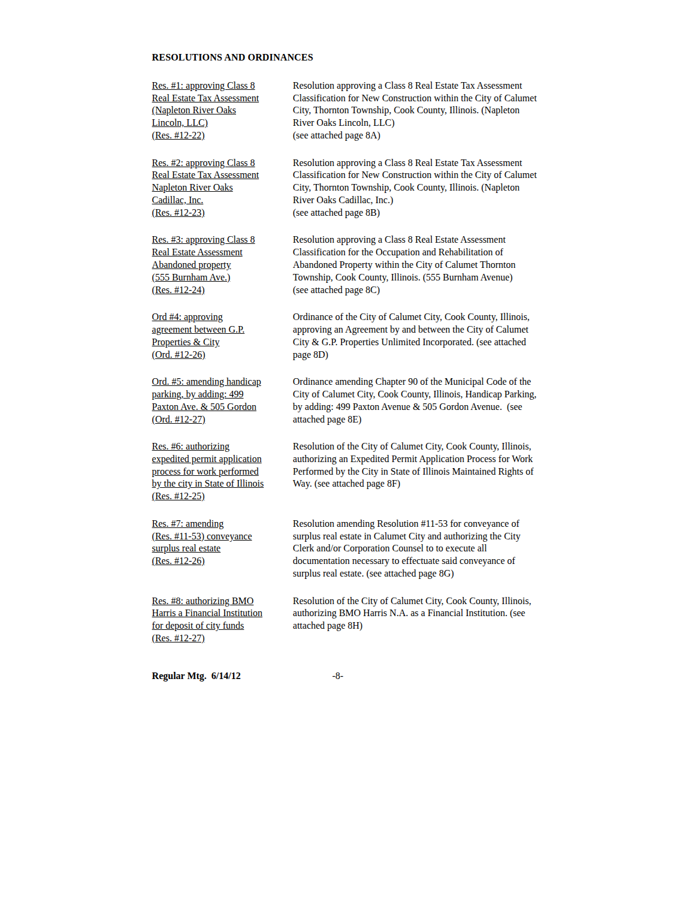RESOLUTIONS AND ORDINANCES
| Res. #1: approving Class 8 Real Estate Tax Assessment (Napleton River Oaks Lincoln, LLC) (Res. #12-22) | Resolution approving a Class 8 Real Estate Tax Assessment Classification for New Construction within the City of Calumet City, Thornton Township, Cook County, Illinois. (Napleton River Oaks Lincoln, LLC) (see attached page 8A) |
| Res. #2: approving Class 8 Real Estate Tax Assessment Napleton River Oaks Cadillac, Inc. (Res. #12-23) | Resolution approving a Class 8 Real Estate Tax Assessment Classification for New Construction within the City of Calumet City, Thornton Township, Cook County, Illinois. (Napleton River Oaks Cadillac, Inc.) (see attached page 8B) |
| Res. #3: approving Class 8 Real Estate Assessment Abandoned property (555 Burnham Ave.) (Res. #12-24) | Resolution approving a Class 8 Real Estate Assessment Classification for the Occupation and Rehabilitation of Abandoned Property within the City of Calumet Thornton Township, Cook County, Illinois. (555 Burnham Avenue) (see attached page 8C) |
| Ord #4: approving agreement between G.P. Properties & City (Ord. #12-26) | Ordinance of the City of Calumet City, Cook County, Illinois, approving an Agreement by and between the City of Calumet City & G.P. Properties Unlimited Incorporated. (see attached page 8D) |
| Ord. #5: amending handicap parking, by adding: 499 Paxton Ave. & 505 Gordon (Ord. #12-27) | Ordinance amending Chapter 90 of the Municipal Code of the City of Calumet City, Cook County, Illinois, Handicap Parking, by adding: 499 Paxton Avenue & 505 Gordon Avenue. (see attached page 8E) |
| Res. #6: authorizing expedited permit application process for work performed by the city in State of Illinois (Res. #12-25) | Resolution of the City of Calumet City, Cook County, Illinois, authorizing an Expedited Permit Application Process for Work Performed by the City in State of Illinois Maintained Rights of Way. (see attached page 8F) |
| Res. #7: amending (Res. #11-53) conveyance surplus real estate (Res. #12-26) | Resolution amending Resolution #11-53 for conveyance of surplus real estate in Calumet City and authorizing the City Clerk and/or Corporation Counsel to to execute all documentation necessary to effectuate said conveyance of surplus real estate. (see attached page 8G) |
| Res. #8: authorizing BMO Harris a Financial Institution for deposit of city funds (Res. #12-27) | Resolution of the City of Calumet City, Cook County, Illinois, authorizing BMO Harris N.A. as a Financial Institution. (see attached page 8H) |
Regular Mtg. 6/14/12 -8-